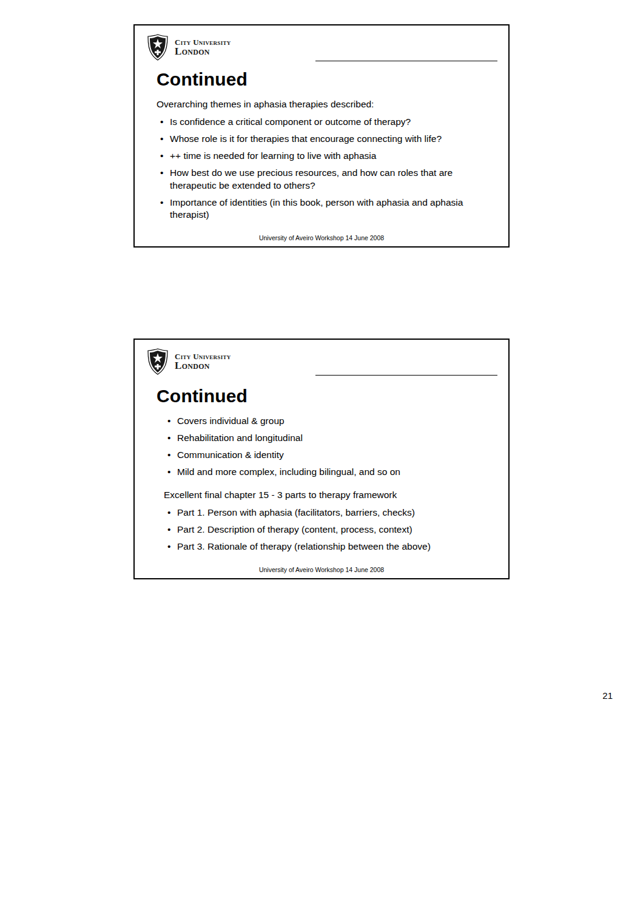City University
London
Continued
Overarching themes in aphasia therapies described:
Is confidence a critical component or outcome of therapy?
Whose role is it for therapies that encourage connecting with life?
++ time is needed for learning to live with aphasia
How best do we use precious resources, and how can roles that are therapeutic be extended to others?
Importance of identities (in this book, person with aphasia and aphasia therapist)
University of Aveiro Workshop 14 June 2008
City University
London
Continued
Covers individual & group
Rehabilitation and longitudinal
Communication & identity
Mild and more complex, including bilingual, and so on
Excellent final chapter 15 - 3 parts to therapy framework
Part 1. Person with aphasia (facilitators, barriers, checks)
Part 2. Description of therapy (content, process, context)
Part 3. Rationale of therapy (relationship between the above)
University of Aveiro Workshop 14 June 2008
21